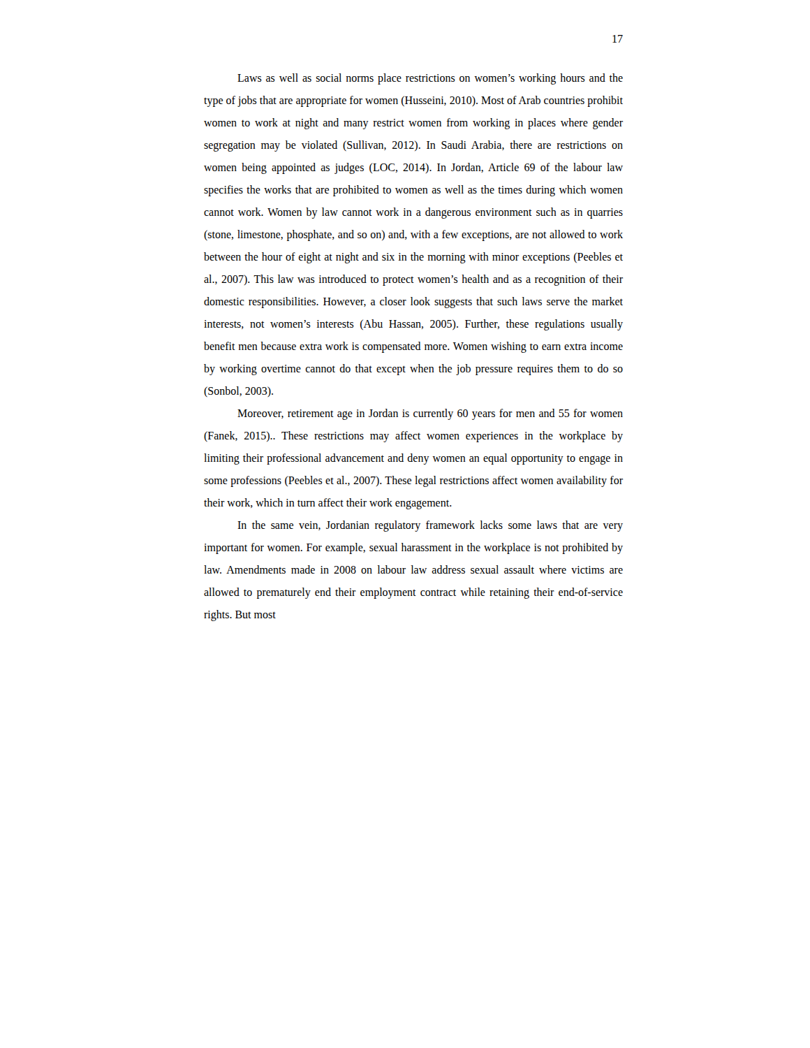17
Laws as well as social norms place restrictions on women’s working hours and the type of jobs that are appropriate for women (Husseini, 2010). Most of Arab countries prohibit women to work at night and many restrict women from working in places where gender segregation may be violated (Sullivan, 2012). In Saudi Arabia, there are restrictions on women being appointed as judges (LOC, 2014). In Jordan, Article 69 of the labour law specifies the works that are prohibited to women as well as the times during which women cannot work. Women by law cannot work in a dangerous environment such as in quarries (stone, limestone, phosphate, and so on) and, with a few exceptions, are not allowed to work between the hour of eight at night and six in the morning with minor exceptions (Peebles et al., 2007). This law was introduced to protect women’s health and as a recognition of their domestic responsibilities. However, a closer look suggests that such laws serve the market interests, not women’s interests (Abu Hassan, 2005). Further, these regulations usually benefit men because extra work is compensated more. Women wishing to earn extra income by working overtime cannot do that except when the job pressure requires them to do so (Sonbol, 2003).
Moreover, retirement age in Jordan is currently 60 years for men and 55 for women (Fanek, 2015).. These restrictions may affect women experiences in the workplace by limiting their professional advancement and deny women an equal opportunity to engage in some professions (Peebles et al., 2007). These legal restrictions affect women availability for their work, which in turn affect their work engagement.
In the same vein, Jordanian regulatory framework lacks some laws that are very important for women. For example, sexual harassment in the workplace is not prohibited by law. Amendments made in 2008 on labour law address sexual assault where victims are allowed to prematurely end their employment contract while retaining their end-of-service rights. But most